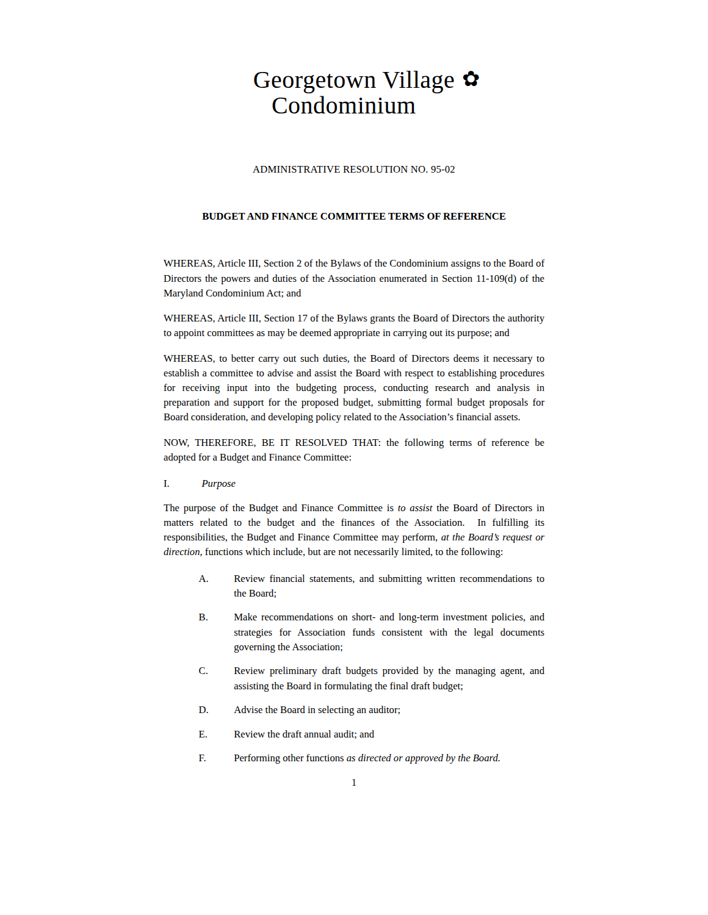Georgetown Village
Condominium
✿
ADMINISTRATIVE RESOLUTION NO. 95-02
BUDGET AND FINANCE COMMITTEE TERMS OF REFERENCE
WHEREAS, Article III, Section 2 of the Bylaws of the Condominium assigns to the Board of Directors the powers and duties of the Association enumerated in Section 11-109(d) of the Maryland Condominium Act; and
WHEREAS, Article III, Section 17 of the Bylaws grants the Board of Directors the authority to appoint committees as may be deemed appropriate in carrying out its purpose; and
WHEREAS, to better carry out such duties, the Board of Directors deems it necessary to establish a committee to advise and assist the Board with respect to establishing procedures for receiving input into the budgeting process, conducting research and analysis in preparation and support for the proposed budget, submitting formal budget proposals for Board consideration, and developing policy related to the Association’s financial assets.
NOW, THEREFORE, BE IT RESOLVED THAT: the following terms of reference be adopted for a Budget and Finance Committee:
I. Purpose
The purpose of the Budget and Finance Committee is to assist the Board of Directors in matters related to the budget and the finances of the Association. In fulfilling its responsibilities, the Budget and Finance Committee may perform, at the Board’s request or direction, functions which include, but are not necessarily limited, to the following:
A. Review financial statements, and submitting written recommendations to the Board;
B. Make recommendations on short- and long-term investment policies, and strategies for Association funds consistent with the legal documents governing the Association;
C. Review preliminary draft budgets provided by the managing agent, and assisting the Board in formulating the final draft budget;
D. Advise the Board in selecting an auditor;
E. Review the draft annual audit; and
F. Performing other functions as directed or approved by the Board.
1